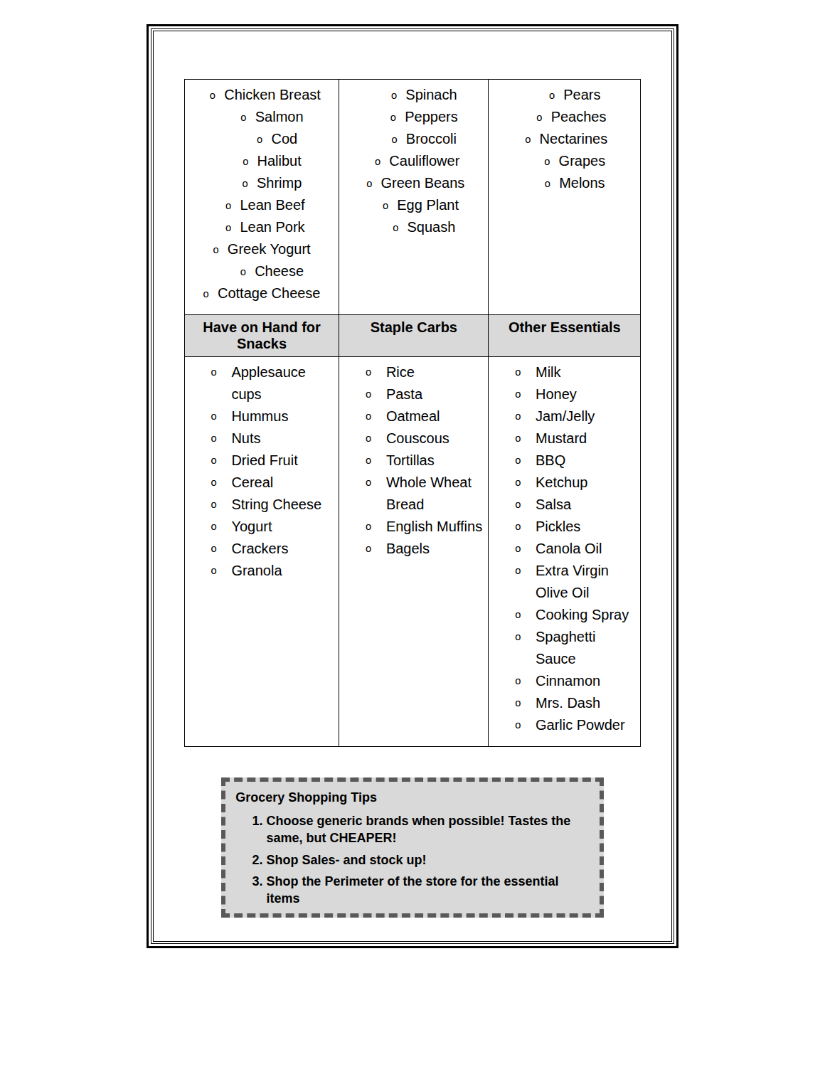| Chicken Breast Salmon Cod Halibut Shrimp Lean Beef Lean Pork Greek Yogurt Cheese Cottage Cheese | Spinach Peppers Broccoli Cauliflower Green Beans Egg Plant Squash | Pears Peaches Nectarines Grapes Melons |
| Have on Hand for Snacks | Staple Carbs | Other Essentials |
| Applesauce cups Hummus Nuts Dried Fruit Cereal String Cheese Yogurt Crackers Granola | Rice Pasta Oatmeal Couscous Tortillas Whole Wheat Bread English Muffins Bagels | Milk Honey Jam/Jelly Mustard BBQ Ketchup Salsa Pickles Canola Oil Extra Virgin Olive Oil Cooking Spray Spaghetti Sauce Cinnamon Mrs. Dash Garlic Powder |
Grocery Shopping Tips
Choose generic brands when possible! Tastes the same, but CHEAPER!
Shop Sales- and stock up!
Shop the Perimeter of the store for the essential items
Most of the non-essential items are on the inside of
aisles